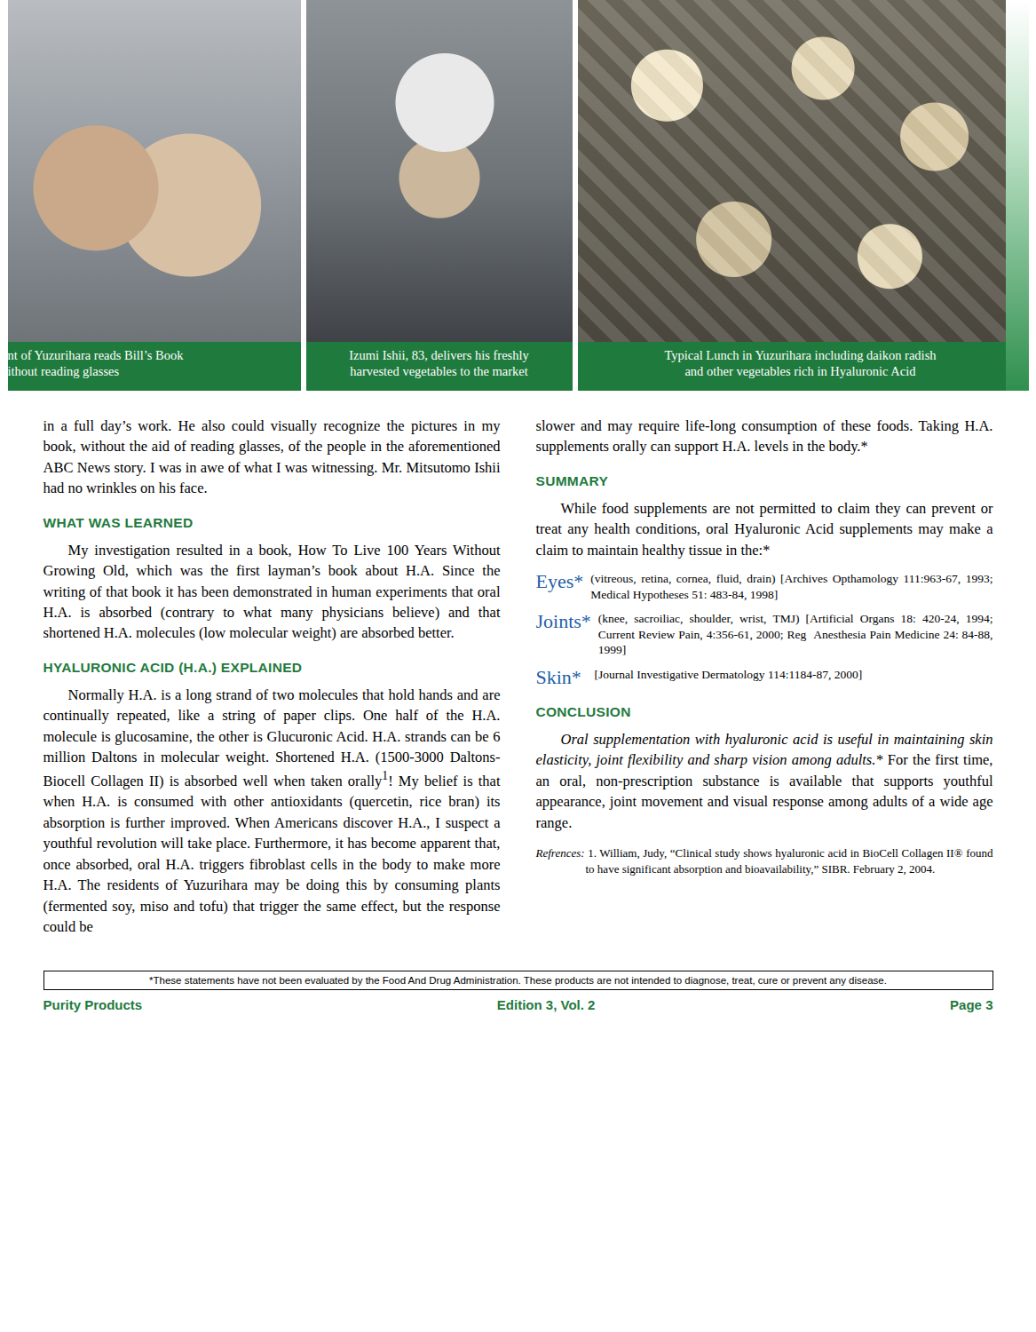nt of Yuzurihara reads Bill’s Book
ithout reading glasses
Izumi Ishii, 83, delivers his freshly
harvested vegetables to the market
Typical Lunch in Yuzurihara including daikon radish
and other vegetables rich in Hyaluronic Acid
in a full day’s work. He also could visually recognize the pictures in my book, without the aid of reading glasses, of the people in the aforementioned ABC News story. I was in awe of what I was witnessing. Mr. Mitsutomo Ishii had no wrinkles on his face.
What Was Learned
My investigation resulted in a book, How To Live 100 Years Without Growing Old, which was the first layman’s book about H.A. Since the writing of that book it has been demonstrated in human experiments that oral H.A. is absorbed (contrary to what many physicians believe) and that shortened H.A. molecules (low molecular weight) are absorbed better.
Hyaluronic Acid (H.A.) Explained
Normally H.A. is a long strand of two molecules that hold hands and are continually repeated, like a string of paper clips. One half of the H.A. molecule is glucosamine, the other is Glucuronic Acid. H.A. strands can be 6 million Daltons in molecular weight. Shortened H.A. (1500-3000 Daltons- Biocell Collagen II) is absorbed well when taken orally1! My belief is that when H.A. is consumed with other antioxidants (quercetin, rice bran) its absorption is further improved. When Americans discover H.A., I suspect a youthful revolution will take place. Furthermore, it has become apparent that, once absorbed, oral H.A. triggers fibroblast cells in the body to make more H.A. The residents of Yuzurihara may be doing this by consuming plants (fermented soy, miso and tofu) that trigger the same effect, but the response could be
slower and may require life-long consumption of these foods. Taking H.A. supplements orally can support H.A. levels in the body.*
Summary
While food supplements are not permitted to claim they can prevent or treat any health conditions, oral Hyaluronic Acid supplements may make a claim to maintain healthy tissue in the:*
Eyes*
(vitreous, retina, cornea, fluid, drain) [Archives Opthamology 111:963-67, 1993; Medical Hypotheses 51: 483-84, 1998]
Joints*
(knee, sacroiliac, shoulder, wrist, TMJ) [Artificial Organs 18: 420-24, 1994; Current Review Pain, 4:356-61, 2000; Reg Anesthesia Pain Medicine 24: 84-88, 1999]
Skin*
[Journal Investigative Dermatology 114:1184-87, 2000]
Conclusion
Oral supplementation with hyaluronic acid is useful in maintaining skin elasticity, joint flexibility and sharp vision among adults.* For the first time, an oral, non-prescription substance is available that supports youthful appearance, joint movement and visual response among adults of a wide age range.
Refrences: 1. William, Judy, “Clinical study shows hyaluronic acid in BioCell Collagen II® found to have significant absorption and bioavailability,” SIBR. February 2, 2004.
*These statements have not been evaluated by the Food And Drug Administration. These products are not intended to diagnose, treat, cure or prevent any disease.
Purity Products
Edition 3, Vol. 2
Page 3